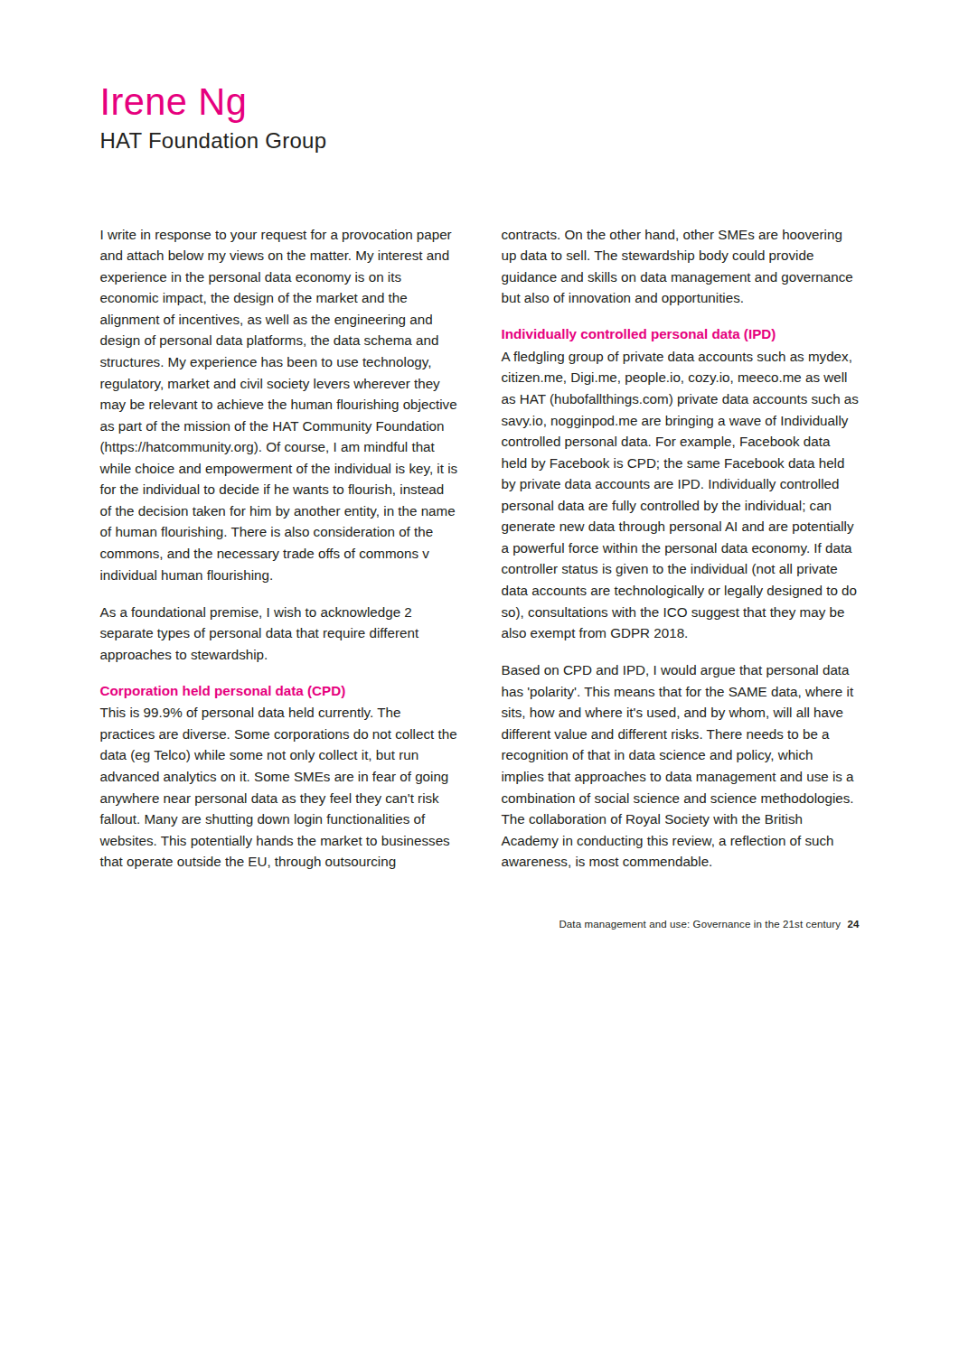Irene Ng
HAT Foundation Group
I write in response to your request for a provocation paper and attach below my views on the matter. My interest and experience in the personal data economy is on its economic impact, the design of the market and the alignment of incentives, as well as the engineering and design of personal data platforms, the data schema and structures. My experience has been to use technology, regulatory, market and civil society levers wherever they may be relevant to achieve the human flourishing objective as part of the mission of the HAT Community Foundation (https://hatcommunity.org). Of course, I am mindful that while choice and empowerment of the individual is key, it is for the individual to decide if he wants to flourish, instead of the decision taken for him by another entity, in the name of human flourishing. There is also consideration of the commons, and the necessary trade offs of commons v individual human flourishing.
As a foundational premise, I wish to acknowledge 2 separate types of personal data that require different approaches to stewardship.
Corporation held personal data (CPD)
This is 99.9% of personal data held currently. The practices are diverse. Some corporations do not collect the data (eg Telco) while some not only collect it, but run advanced analytics on it. Some SMEs are in fear of going anywhere near personal data as they feel they can't risk fallout. Many are shutting down login functionalities of websites. This potentially hands the market to businesses that operate outside the EU, through outsourcing contracts. On the other hand, other SMEs are hoovering up data to sell. The stewardship body could provide guidance and skills on data management and governance but also of innovation and opportunities.
Individually controlled personal data (IPD)
A fledgling group of private data accounts such as mydex, citizen.me, Digi.me, people.io, cozy.io, meeco.me as well as HAT (hubofallthings.com) private data accounts such as savy.io, nogginpod.me are bringing a wave of Individually controlled personal data. For example, Facebook data held by Facebook is CPD; the same Facebook data held by private data accounts are IPD. Individually controlled personal data are fully controlled by the individual; can generate new data through personal AI and are potentially a powerful force within the personal data economy. If data controller status is given to the individual (not all private data accounts are technologically or legally designed to do so), consultations with the ICO suggest that they may be also exempt from GDPR 2018.
Based on CPD and IPD, I would argue that personal data has 'polarity'. This means that for the SAME data, where it sits, how and where it's used, and by whom, will all have different value and different risks. There needs to be a recognition of that in data science and policy, which implies that approaches to data management and use is a combination of social science and science methodologies. The collaboration of Royal Society with the British Academy in conducting this review, a reflection of such awareness, is most commendable.
Data management and use: Governance in the 21st century 24